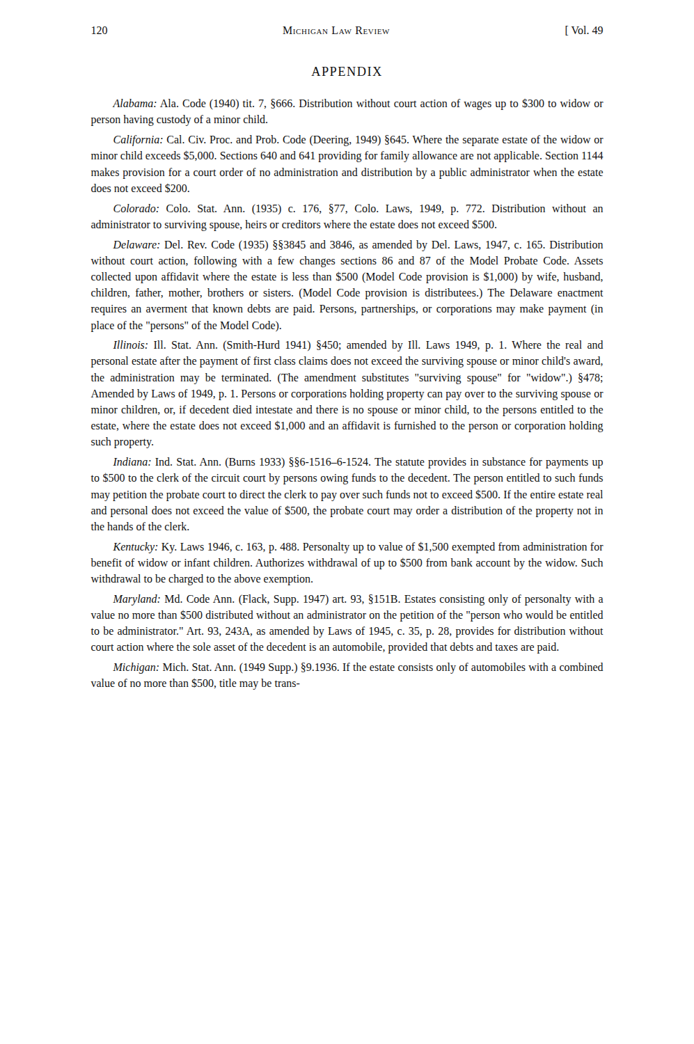120 Michigan Law Review [ Vol. 49
APPENDIX
Alabama: Ala. Code (1940) tit. 7, §666. Distribution without court action of wages up to $300 to widow or person having custody of a minor child.
California: Cal. Civ. Proc. and Prob. Code (Deering, 1949) §645. Where the separate estate of the widow or minor child exceeds $5,000. Sections 640 and 641 providing for family allowance are not applicable. Section 1144 makes provision for a court order of no administration and distribution by a public administrator when the estate does not exceed $200.
Colorado: Colo. Stat. Ann. (1935) c. 176, §77, Colo. Laws, 1949, p. 772. Distribution without an administrator to surviving spouse, heirs or creditors where the estate does not exceed $500.
Delaware: Del. Rev. Code (1935) §§3845 and 3846, as amended by Del. Laws, 1947, c. 165. Distribution without court action, following with a few changes sections 86 and 87 of the Model Probate Code. Assets collected upon affidavit where the estate is less than $500 (Model Code provision is $1,000) by wife, husband, children, father, mother, brothers or sisters. (Model Code provision is distributees.) The Delaware enactment requires an averment that known debts are paid. Persons, partnerships, or corporations may make payment (in place of the "persons" of the Model Code).
Illinois: Ill. Stat. Ann. (Smith-Hurd 1941) §450; amended by Ill. Laws 1949, p. 1. Where the real and personal estate after the payment of first class claims does not exceed the surviving spouse or minor child's award, the administration may be terminated. (The amendment substitutes "surviving spouse" for "widow".) §478; Amended by Laws of 1949, p. 1. Persons or corporations holding property can pay over to the surviving spouse or minor children, or, if decedent died intestate and there is no spouse or minor child, to the persons entitled to the estate, where the estate does not exceed $1,000 and an affidavit is furnished to the person or corporation holding such property.
Indiana: Ind. Stat. Ann. (Burns 1933) §§6-1516–6-1524. The statute provides in substance for payments up to $500 to the clerk of the circuit court by persons owing funds to the decedent. The person entitled to such funds may petition the probate court to direct the clerk to pay over such funds not to exceed $500. If the entire estate real and personal does not exceed the value of $500, the probate court may order a distribution of the property not in the hands of the clerk.
Kentucky: Ky. Laws 1946, c. 163, p. 488. Personalty up to value of $1,500 exempted from administration for benefit of widow or infant children. Authorizes withdrawal of up to $500 from bank account by the widow. Such withdrawal to be charged to the above exemption.
Maryland: Md. Code Ann. (Flack, Supp. 1947) art. 93, §151B. Estates consisting only of personalty with a value no more than $500 distributed without an administrator on the petition of the "person who would be entitled to be administrator." Art. 93, 243A, as amended by Laws of 1945, c. 35, p. 28, provides for distribution without court action where the sole asset of the decedent is an automobile, provided that debts and taxes are paid.
Michigan: Mich. Stat. Ann. (1949 Supp.) §9.1936. If the estate consists only of automobiles with a combined value of no more than $500, title may be trans-